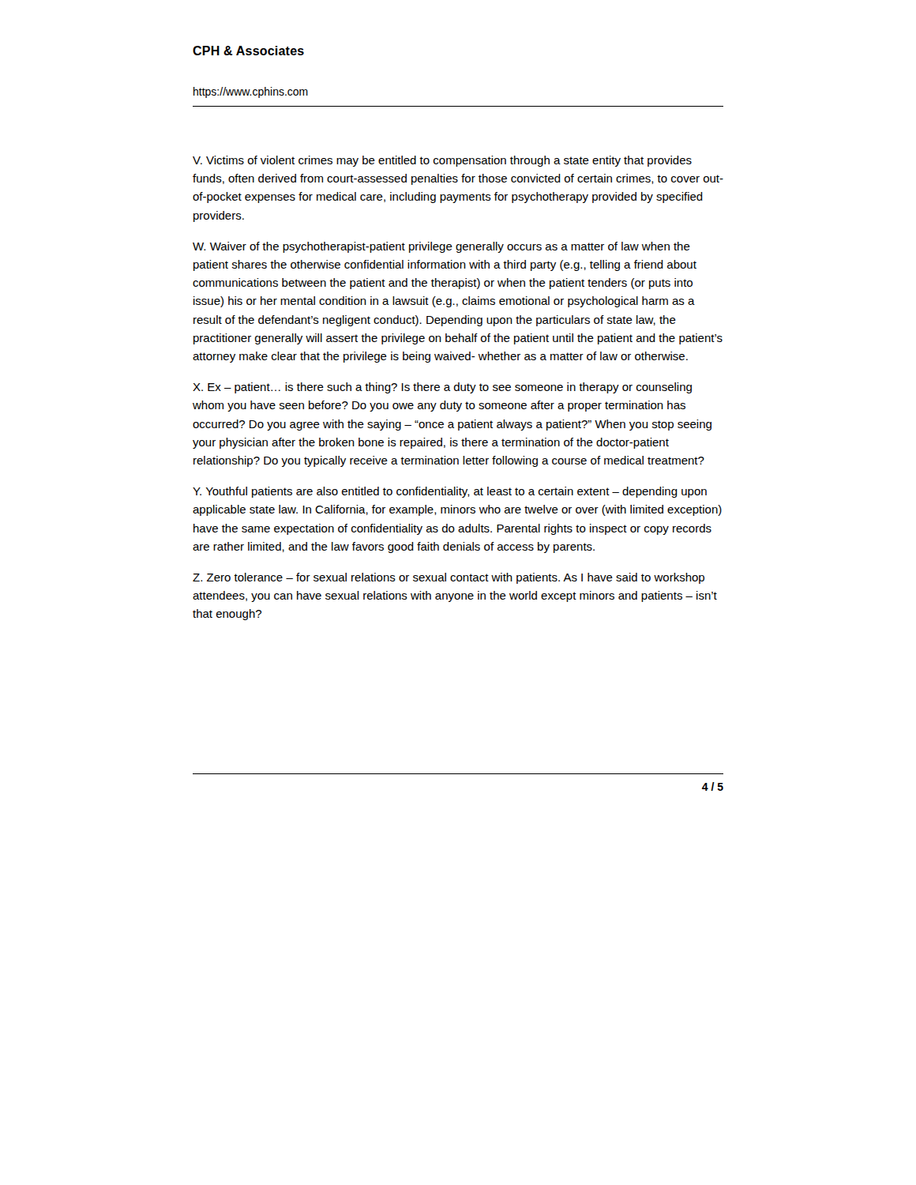CPH & Associates
https://www.cphins.com
V. Victims of violent crimes may be entitled to compensation through a state entity that provides funds, often derived from court-assessed penalties for those convicted of certain crimes, to cover out-of-pocket expenses for medical care, including payments for psychotherapy provided by specified providers.
W. Waiver of the psychotherapist-patient privilege generally occurs as a matter of law when the patient shares the otherwise confidential information with a third party (e.g., telling a friend about communications between the patient and the therapist) or when the patient tenders (or puts into issue) his or her mental condition in a lawsuit (e.g., claims emotional or psychological harm as a result of the defendant’s negligent conduct). Depending upon the particulars of state law, the practitioner generally will assert the privilege on behalf of the patient until the patient and the patient’s attorney make clear that the privilege is being waived- whether as a matter of law or otherwise.
X. Ex – patient… is there such a thing? Is there a duty to see someone in therapy or counseling whom you have seen before? Do you owe any duty to someone after a proper termination has occurred? Do you agree with the saying – “once a patient always a patient?” When you stop seeing your physician after the broken bone is repaired, is there a termination of the doctor-patient relationship? Do you typically receive a termination letter following a course of medical treatment?
Y. Youthful patients are also entitled to confidentiality, at least to a certain extent – depending upon applicable state law. In California, for example, minors who are twelve or over (with limited exception) have the same expectation of confidentiality as do adults. Parental rights to inspect or copy records are rather limited, and the law favors good faith denials of access by parents.
Z. Zero tolerance – for sexual relations or sexual contact with patients. As I have said to workshop attendees, you can have sexual relations with anyone in the world except minors and patients – isn’t that enough?
4 / 5